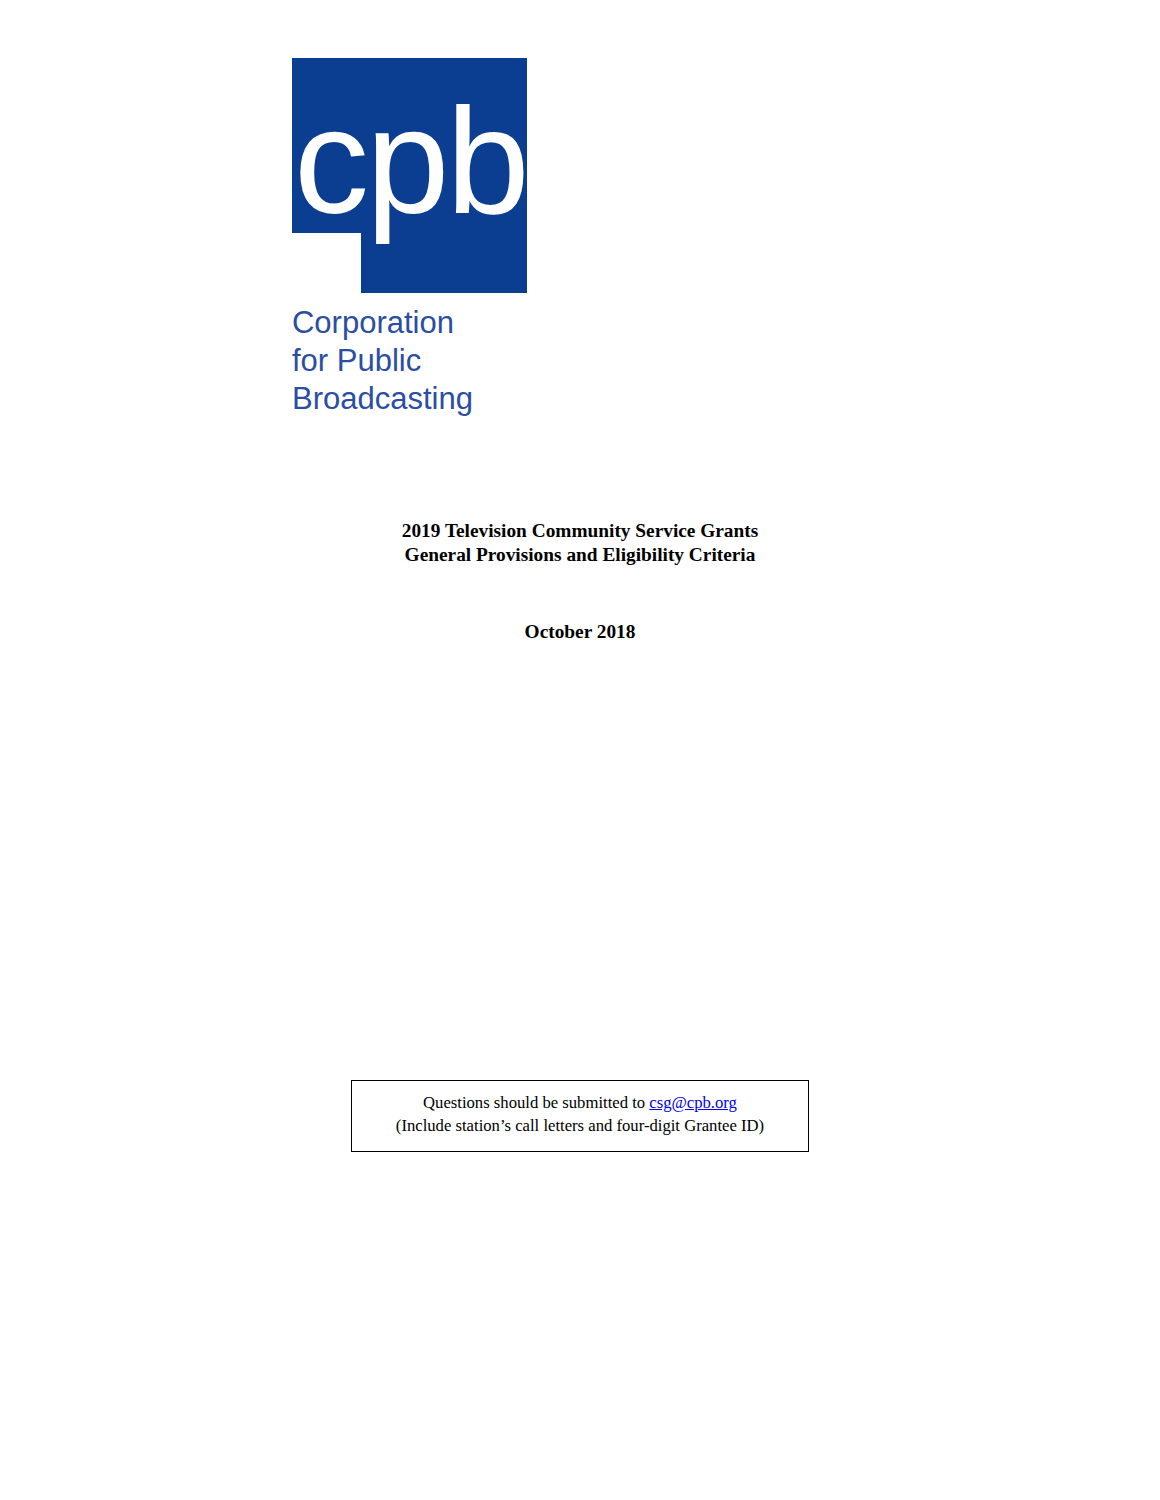cpb
Corporation
for Public
Broadcasting
2019 Television Community Service Grants
General Provisions and Eligibility Criteria
October 2018
Questions should be submitted to csg@cpb.org
(Include station’s call letters and four-digit Grantee ID)